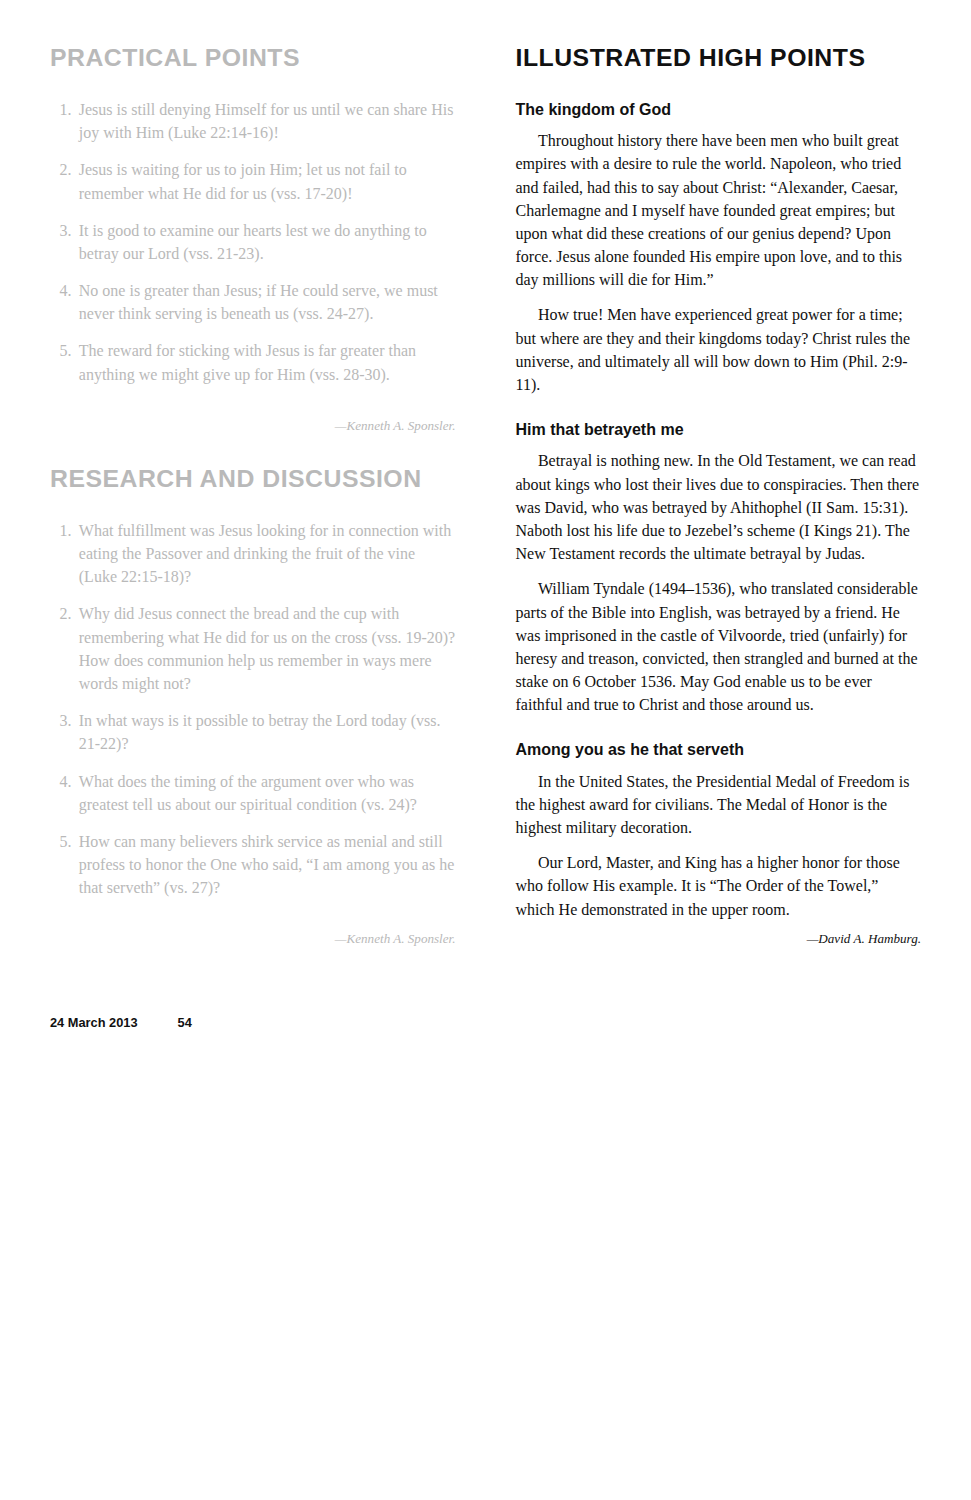Practical Points
Jesus is still denying Himself for us until we can share His joy with Him (Luke 22:14-16)!
Jesus is waiting for us to join Him; let us not fail to remember what He did for us (vss. 17-20)!
It is good to examine our hearts lest we do anything to betray our Lord (vss. 21-23).
No one is greater than Jesus; if He could serve, we must never think serving is beneath us (vss. 24-27).
The reward for sticking with Jesus is far greater than anything we might give up for Him (vss. 28-30).
—Kenneth A. Sponsler.
Research and Discussion
What fulfillment was Jesus looking for in connection with eating the Passover and drinking the fruit of the vine (Luke 22:15-18)?
Why did Jesus connect the bread and the cup with remembering what He did for us on the cross (vss. 19-20)? How does communion help us remember in ways mere words might not?
In what ways is it possible to betray the Lord today (vss. 21-22)?
What does the timing of the argument over who was greatest tell us about our spiritual condition (vs. 24)?
How can many believers shirk service as menial and still profess to honor the One who said, “I am among you as he that serveth” (vs. 27)?
—Kenneth A. Sponsler.
Illustrated High Points
The kingdom of God
Throughout history there have been men who built great empires with a desire to rule the world. Napoleon, who tried and failed, had this to say about Christ: “Alexander, Caesar, Charlemagne and I myself have founded great empires; but upon what did these creations of our genius depend? Upon force. Jesus alone founded His empire upon love, and to this day millions will die for Him.”
How true! Men have experienced great power for a time; but where are they and their kingdoms today? Christ rules the universe, and ultimately all will bow down to Him (Phil. 2:9-11).
Him that betrayeth me
Betrayal is nothing new. In the Old Testament, we can read about kings who lost their lives due to conspiracies. Then there was David, who was betrayed by Ahithophel (II Sam. 15:31). Naboth lost his life due to Jezebel’s scheme (I Kings 21). The New Testament records the ultimate betrayal by Judas.
William Tyndale (1494–1536), who translated considerable parts of the Bible into English, was betrayed by a friend. He was imprisoned in the castle of Vilvoorde, tried (unfairly) for heresy and treason, convicted, then strangled and burned at the stake on 6 October 1536. May God enable us to be ever faithful and true to Christ and those around us.
Among you as he that serveth
In the United States, the Presidential Medal of Freedom is the highest award for civilians. The Medal of Honor is the highest military decoration.
Our Lord, Master, and King has a higher honor for those who follow His example. It is “The Order of the Towel,” which He demonstrated in the upper room.
—David A. Hamburg.
24 March 2013 54